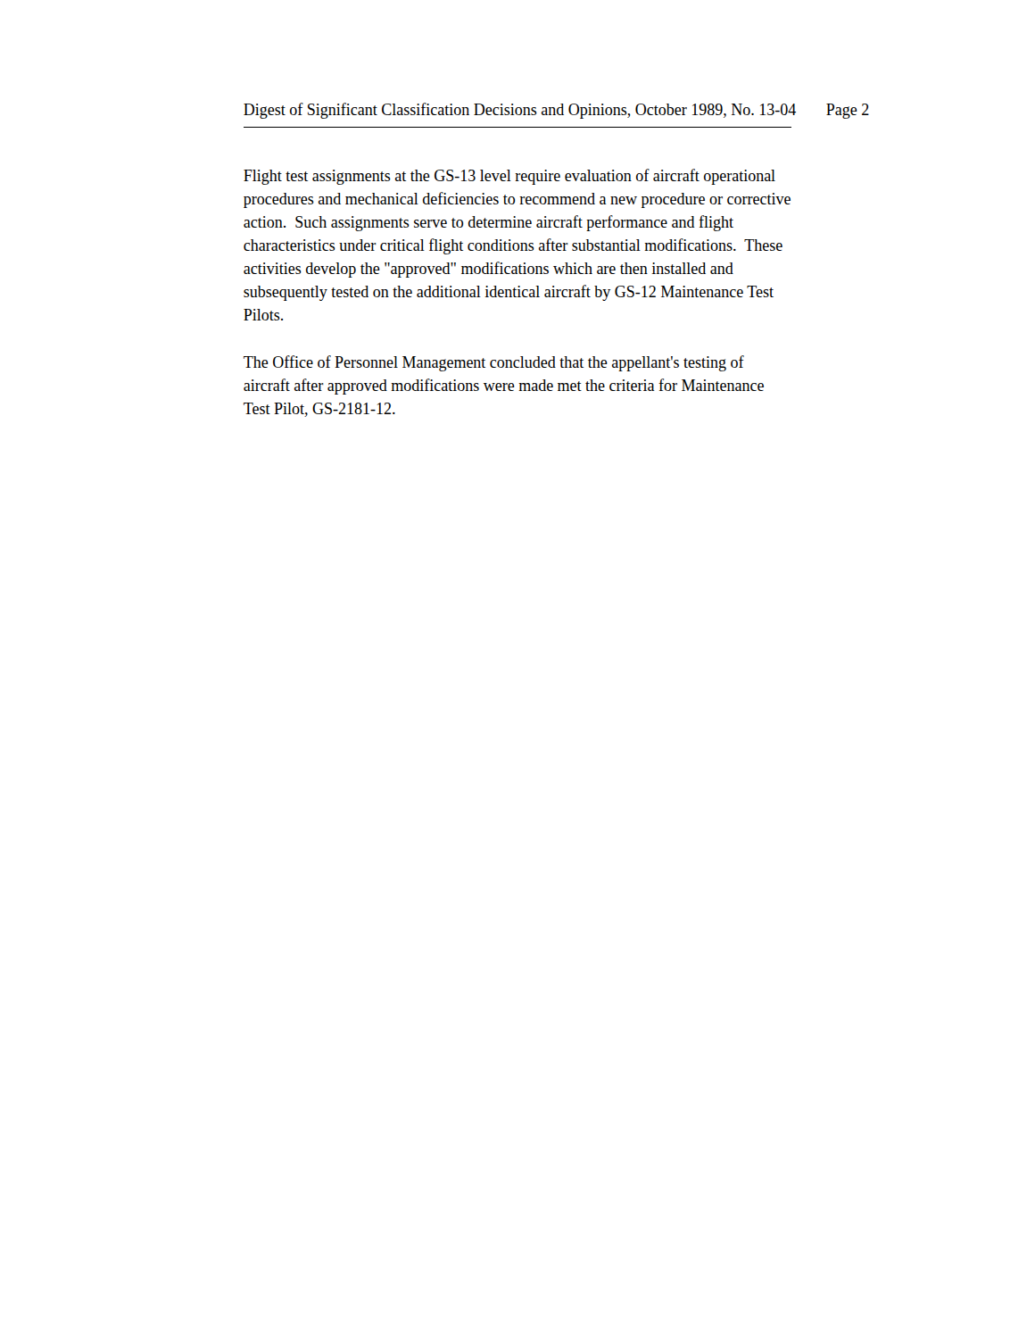Digest of Significant Classification Decisions and Opinions, October 1989, No. 13-04 Page 2
Flight test assignments at the GS-13 level require evaluation of aircraft operational procedures and mechanical deficiencies to recommend a new procedure or corrective action. Such assignments serve to determine aircraft performance and flight characteristics under critical flight conditions after substantial modifications. These activities develop the "approved" modifications which are then installed and subsequently tested on the additional identical aircraft by GS-12 Maintenance Test Pilots.
The Office of Personnel Management concluded that the appellant's testing of aircraft after approved modifications were made met the criteria for Maintenance Test Pilot, GS-2181-12.